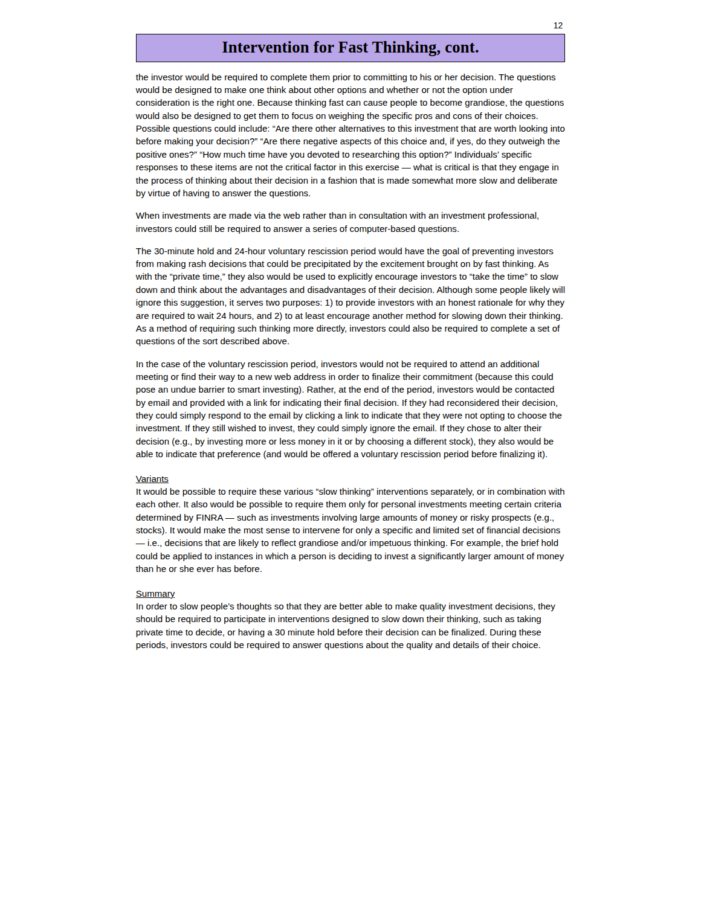12
Intervention for Fast Thinking, cont.
the investor would be required to complete them prior to committing to his or her decision. The questions would be designed to make one think about other options and whether or not the option under consideration is the right one. Because thinking fast can cause people to become grandiose, the questions would also be designed to get them to focus on weighing the specific pros and cons of their choices. Possible questions could include: “Are there other alternatives to this investment that are worth looking into before making your decision?” “Are there negative aspects of this choice and, if yes, do they outweigh the positive ones?” “How much time have you devoted to researching this option?” Individuals’ specific responses to these items are not the critical factor in this exercise — what is critical is that they engage in the process of thinking about their decision in a fashion that is made somewhat more slow and deliberate by virtue of having to answer the questions.
When investments are made via the web rather than in consultation with an investment professional, investors could still be required to answer a series of computer-based questions.
The 30-minute hold and 24-hour voluntary rescission period would have the goal of preventing investors from making rash decisions that could be precipitated by the excitement brought on by fast thinking. As with the “private time,” they also would be used to explicitly encourage investors to “take the time” to slow down and think about the advantages and disadvantages of their decision. Although some people likely will ignore this suggestion, it serves two purposes: 1) to provide investors with an honest rationale for why they are required to wait 24 hours, and 2) to at least encourage another method for slowing down their thinking. As a method of requiring such thinking more directly, investors could also be required to complete a set of questions of the sort described above.
In the case of the voluntary rescission period, investors would not be required to attend an additional meeting or find their way to a new web address in order to finalize their commitment (because this could pose an undue barrier to smart investing). Rather, at the end of the period, investors would be contacted by email and provided with a link for indicating their final decision. If they had reconsidered their decision, they could simply respond to the email by clicking a link to indicate that they were not opting to choose the investment. If they still wished to invest, they could simply ignore the email. If they chose to alter their decision (e.g., by investing more or less money in it or by choosing a different stock), they also would be able to indicate that preference (and would be offered a voluntary rescission period before finalizing it).
Variants
It would be possible to require these various “slow thinking” interventions separately, or in combination with each other. It also would be possible to require them only for personal investments meeting certain criteria determined by FINRA — such as investments involving large amounts of money or risky prospects (e.g., stocks). It would make the most sense to intervene for only a specific and limited set of financial decisions — i.e., decisions that are likely to reflect grandiose and/or impetuous thinking. For example, the brief hold could be applied to instances in which a person is deciding to invest a significantly larger amount of money than he or she ever has before.
Summary
In order to slow people’s thoughts so that they are better able to make quality investment decisions, they should be required to participate in interventions designed to slow down their thinking, such as taking private time to decide, or having a 30 minute hold before their decision can be finalized. During these periods, investors could be required to answer questions about the quality and details of their choice.